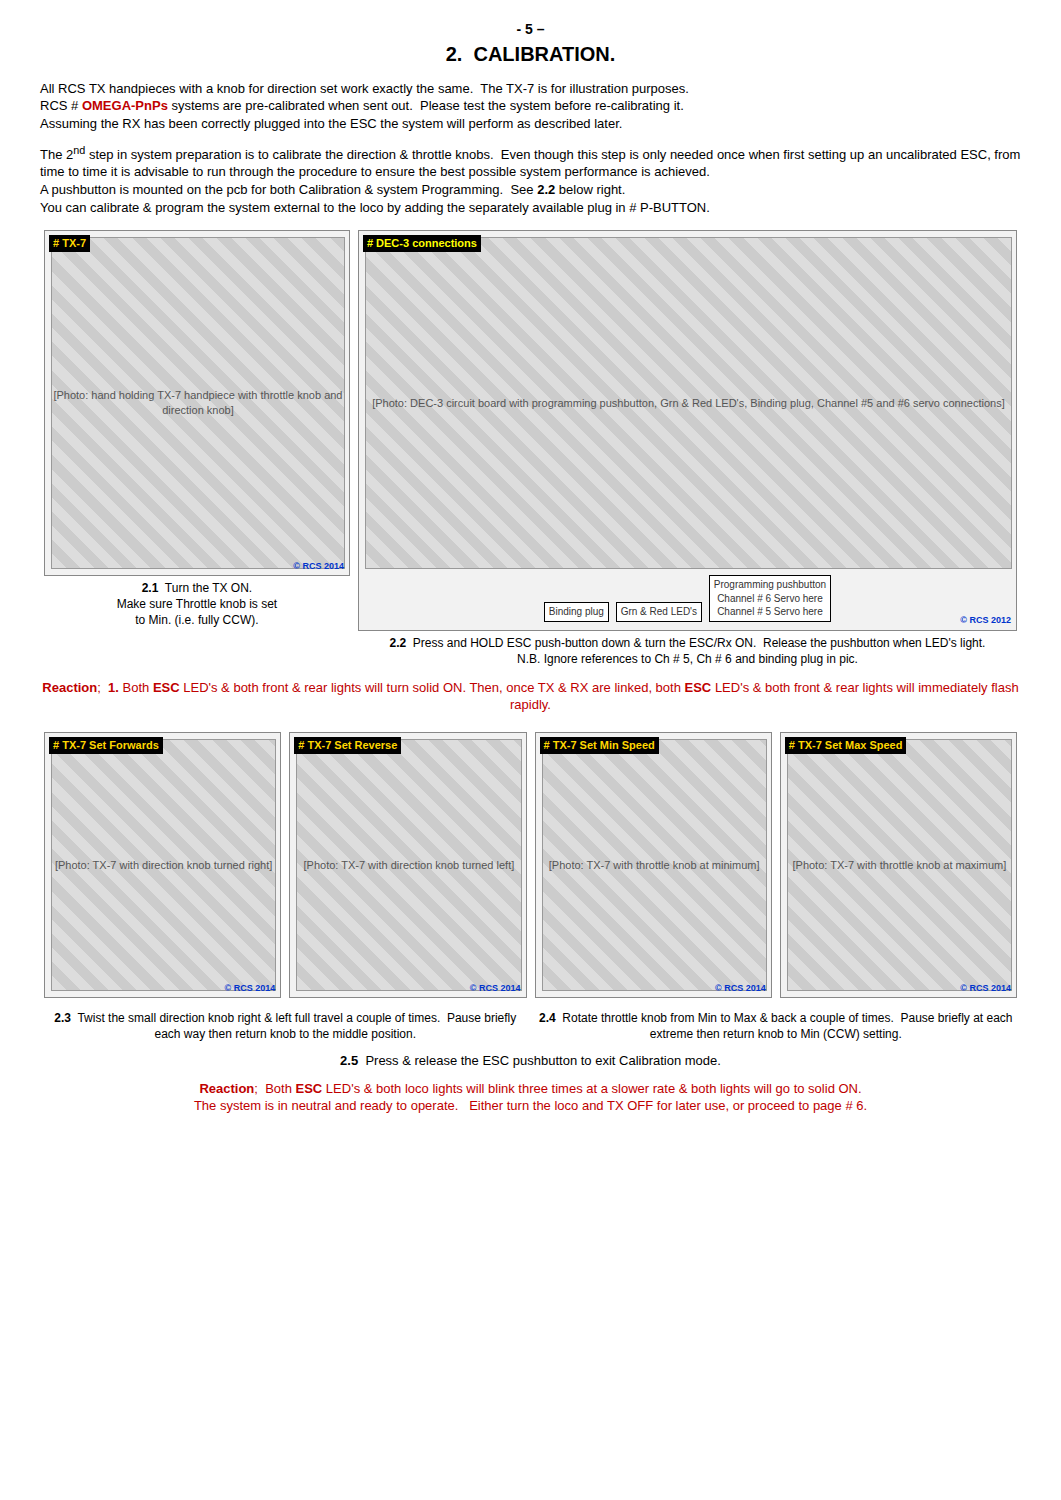- 5 –
2. CALIBRATION.
All RCS TX handpieces with a knob for direction set work exactly the same. The TX-7 is for illustration purposes.
RCS # OMEGA-PnPs systems are pre-calibrated when sent out. Please test the system before re-calibrating it.
Assuming the RX has been correctly plugged into the ESC the system will perform as described later.
The 2nd step in system preparation is to calibrate the direction & throttle knobs. Even though this step is only needed once when first setting up an uncalibrated ESC, from time to time it is advisable to run through the procedure to ensure the best possible system performance is achieved.
A pushbutton is mounted on the pcb for both Calibration & system Programming. See 2.2 below right.
You can calibrate & program the system external to the loco by adding the separately available plug in # P-BUTTON.
| # TX-7 [Photo: hand holding TX-7 handpiece with throttle knob and direction knob] © RCS 2014 2.1 Turn the TX ON. Make sure Throttle knob is set to Min. (i.e. fully CCW). | # DEC-3 connections [Photo: DEC-3 circuit board with programming pushbutton, Grn & Red LED's, Binding plug, Channel #5 and #6 servo connections] Binding plug Grn & Red LED's Programming pushbutton Channel # 6 Servo here Channel # 5 Servo here © RCS 2012 2.2 Press and HOLD ESC push-button down & turn the ESC/Rx ON. Release the pushbutton when LED's light. N.B. Ignore references to Ch # 5, Ch # 6 and binding plug in pic. |
Reaction; 1. Both ESC LED's & both front & rear lights will turn solid ON. Then, once TX & RX are linked, both ESC LED's & both front & rear lights will immediately flash rapidly.
| # TX-7 Set Forwards [Photo: TX-7 with direction knob turned right] © RCS 2014 | # TX-7 Set Reverse [Photo: TX-7 with direction knob turned left] © RCS 2014 | # TX-7 Set Min Speed [Photo: TX-7 with throttle knob at minimum] © RCS 2014 | # TX-7 Set Max Speed [Photo: TX-7 with throttle knob at maximum] © RCS 2014 |
| 2.3 Twist the small direction knob right & left full travel a couple of times. Pause briefly each way then return knob to the middle position. | 2.4 Rotate throttle knob from Min to Max & back a couple of times. Pause briefly at each extreme then return knob to Min (CCW) setting. |
2.5 Press & release the ESC pushbutton to exit Calibration mode.
Reaction; Both ESC LED's & both loco lights will blink three times at a slower rate & both lights will go to solid ON.
The system is in neutral and ready to operate. Either turn the loco and TX OFF for later use, or proceed to page # 6.